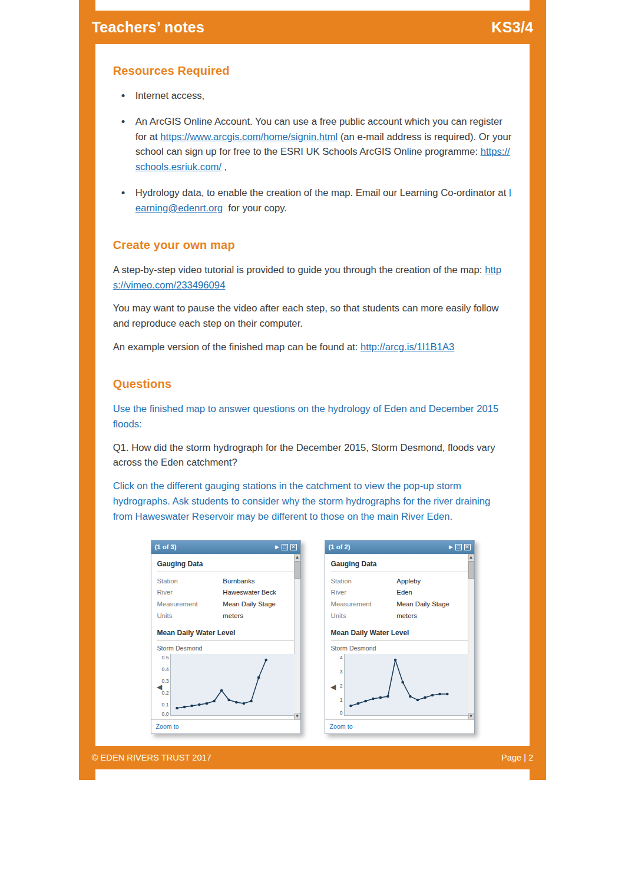Teachers’ notes
KS3/4
Resources Required
Internet access,
An ArcGIS Online Account. You can use a free public account which you can register for at https://www.arcgis.com/home/signin.html (an e-mail address is required). Or your school can sign up for free to the ESRI UK Schools ArcGIS Online programme: https://schools.esriuk.com/ ,
Hydrology data, to enable the creation of the map. Email our Learning Co-ordinator at learning@edenrt.org for your copy.
Create your own map
A step-by-step video tutorial is provided to guide you through the creation of the map: https://vimeo.com/233496094
You may want to pause the video after each step, so that students can more easily follow and reproduce each step on their computer.
An example version of the finished map can be found at: http://arcg.is/1I1B1A3
Questions
Use the finished map to answer questions on the hydrology of Eden and December 2015 floods:
Q1. How did the storm hydrograph for the December 2015, Storm Desmond, floods vary across the Eden catchment?
Click on the different gauging stations in the catchment to view the pop-up storm hydrographs. Ask students to consider why the storm hydrographs for the river draining from Haweswater Reservoir may be different to those on the main River Eden.
(1 of 3) ▶ □ ✕
▲
▼
Gauging Data
| Station | Burnbanks |
| River | Haweswater Beck |
| Measurement | Mean Daily Stage |
| Units | meters |
Mean Daily Water Level
Storm Desmond
◀
0.5
0.4
0.3
0.2
0.1
0.0
Zoom to
(1 of 2) ▶ □ ✕
▲
▼
Gauging Data
| Station | Appleby |
| River | Eden |
| Measurement | Mean Daily Stage |
| Units | meters |
Mean Daily Water Level
Storm Desmond
◀
4
3
2
1
0
Zoom to
© EDEN RIVERS TRUST 2017
Page | 2